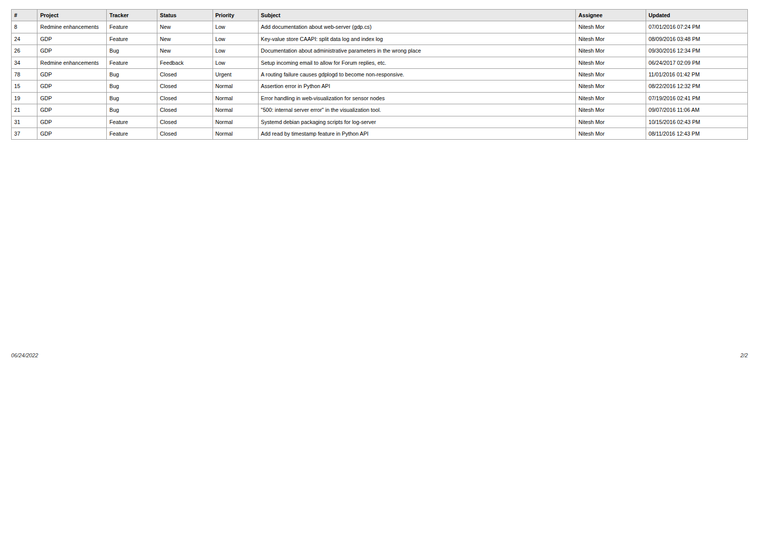| # | Project | Tracker | Status | Priority | Subject | Assignee | Updated |
| --- | --- | --- | --- | --- | --- | --- | --- |
| 8 | Redmine enhancements | Feature | New | Low | Add documentation about web-server (gdp.cs) | Nitesh Mor | 07/01/2016 07:24 PM |
| 24 | GDP | Feature | New | Low | Key-value store CAAPI: split data log and index log | Nitesh Mor | 08/09/2016 03:48 PM |
| 26 | GDP | Bug | New | Low | Documentation about administrative parameters in the wrong place | Nitesh Mor | 09/30/2016 12:34 PM |
| 34 | Redmine enhancements | Feature | Feedback | Low | Setup incoming email to allow for Forum replies, etc. | Nitesh Mor | 06/24/2017 02:09 PM |
| 78 | GDP | Bug | Closed | Urgent | A routing failure causes gdplogd to become non-responsive. | Nitesh Mor | 11/01/2016 01:42 PM |
| 15 | GDP | Bug | Closed | Normal | Assertion error in Python API | Nitesh Mor | 08/22/2016 12:32 PM |
| 19 | GDP | Bug | Closed | Normal | Error handling in web-visualization for sensor nodes | Nitesh Mor | 07/19/2016 02:41 PM |
| 21 | GDP | Bug | Closed | Normal | "500: internal server error" in the visualization tool. | Nitesh Mor | 09/07/2016 11:06 AM |
| 31 | GDP | Feature | Closed | Normal | Systemd debian packaging scripts for log-server | Nitesh Mor | 10/15/2016 02:43 PM |
| 37 | GDP | Feature | Closed | Normal | Add read by timestamp feature in Python API | Nitesh Mor | 08/11/2016 12:43 PM |
06/24/2022 2/2